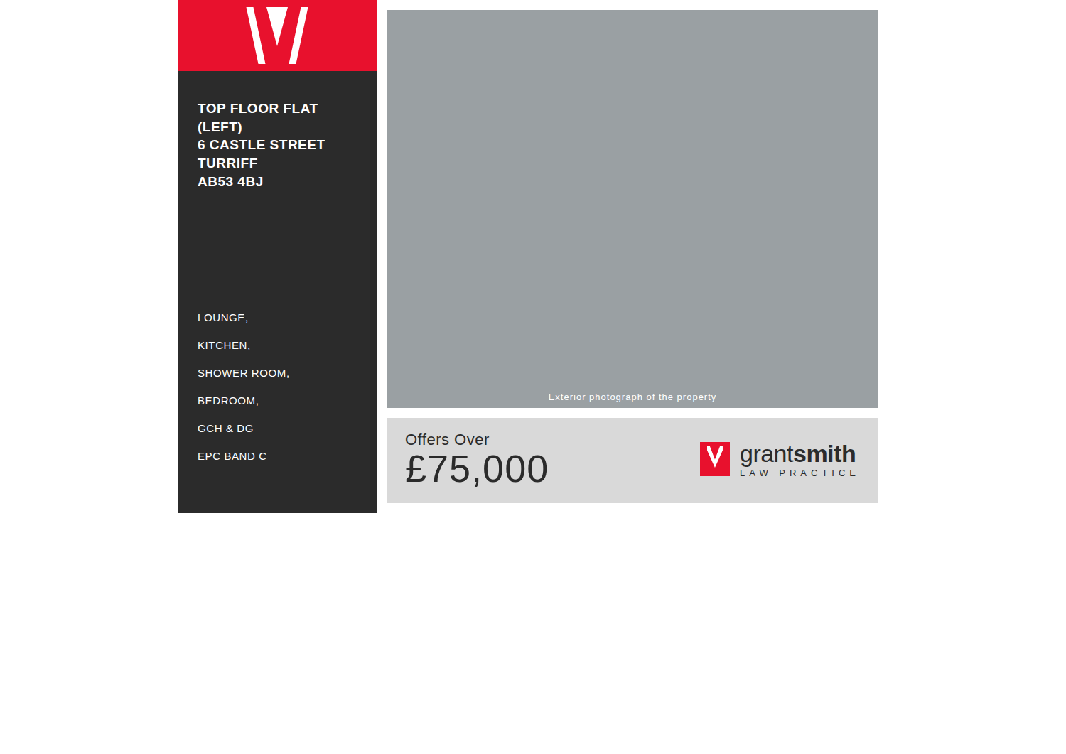Top Floor Flat (Left)
6 Castle Street
Turriff
AB53 4BJ
Lounge,
Kitchen,
Shower Room,
Bedroom,
GCH & DG
EPC Band C
Exterior photograph of the property
Offers Over
£75,000
grantsmith
LAW PRACTICE